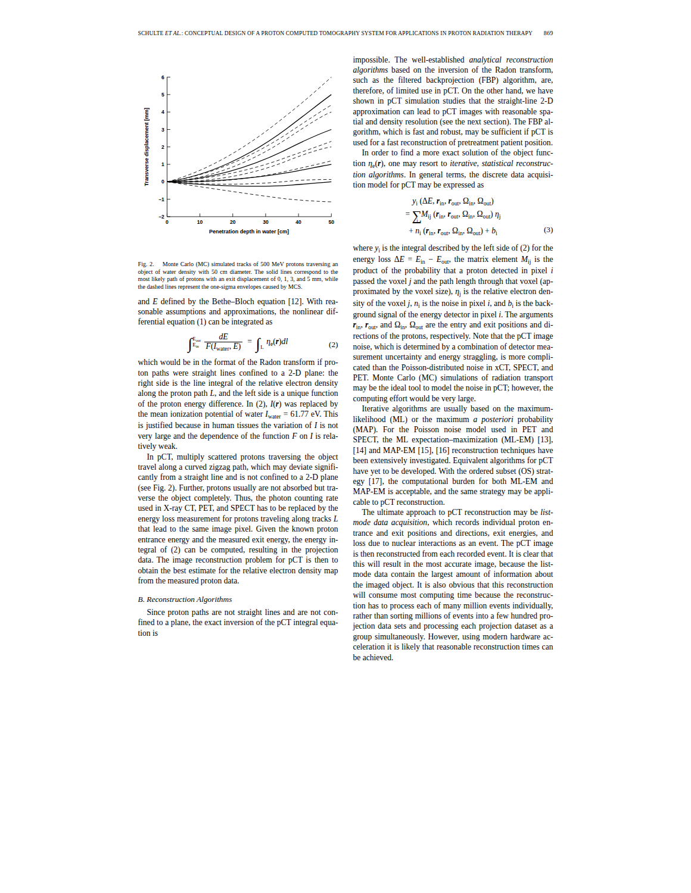SCHULTE et al.: CONCEPTUAL DESIGN OF A PROTON COMPUTED TOMOGRAPHY SYSTEM FOR APPLICATIONS IN PROTON RADIATION THERAPY
869
6 5 4 3 2 1 0 −1 −2 0 10 20 30 40 50 Penetration depth in water [cm] Transverse displacement [mm]
Fig. 2. Monte Carlo (MC) simulated tracks of 500 MeV protons traversing an object of water density with 50 cm diameter. The solid lines correspond to the most likely path of protons with an exit displacement of 0, 1, 3, and 5 mm, while the dashed lines represent the one-sigma envelopes caused by MCS.
and E defined by the Bethe–Bloch equation [12]. With reasonable assumptions and approximations, the nonlinear differential equation (1) can be integrated as
∫Eout Ein dE F(Iwater, E) = ∫L ηe(r)dl (2)
which would be in the format of the Radon transform if proton paths were straight lines confined to a 2-D plane: the right side is the line integral of the relative electron density along the proton path L, and the left side is a unique function of the proton energy difference. In (2), I(r) was replaced by the mean ionization potential of water Iwater = 61.77 eV. This is justified because in human tissues the variation of I is not very large and the dependence of the function F on I is relatively weak.
In pCT, multiply scattered protons traversing the object travel along a curved zigzag path, which may deviate significantly from a straight line and is not confined to a 2-D plane (see Fig. 2). Further, protons usually are not absorbed but traverse the object completely. Thus, the photon counting rate used in X-ray CT, PET, and SPECT has to be replaced by the energy loss measurement for protons traveling along tracks L that lead to the same image pixel. Given the known proton entrance energy and the measured exit energy, the energy integral of (2) can be computed, resulting in the projection data. The image reconstruction problem for pCT is then to obtain the best estimate for the relative electron density map from the measured proton data.
B. Reconstruction Algorithms
Since proton paths are not straight lines and are not confined to a plane, the exact inversion of the pCT integral equation is
impossible. The well-established analytical reconstruction algorithms based on the inversion of the Radon transform, such as the filtered backprojection (FBP) algorithm, are, therefore, of limited use in pCT. On the other hand, we have shown in pCT simulation studies that the straight-line 2-D approximation can lead to pCT images with reasonable spatial and density resolution (see the next section). The FBP algorithm, which is fast and robust, may be sufficient if pCT is used for a fast reconstruction of pretreatment patient position.
In order to find a more exact solution of the object function ηe(r), one may resort to iterative, statistical reconstruction algorithms. In general terms, the discrete data acquisition model for pCT may be expressed as
yi (ΔE, rin, rout, Ωin, Ωout)
= ∑j Mij (rin, rout, Ωin, Ωout) ηj
+ ni (rin, rout, Ωin, Ωout) + bi
(3)
where yi is the integral described by the left side of (2) for the energy loss ΔE = Ein − Eout, the matrix element Mij is the product of the probability that a proton detected in pixel i passed the voxel j and the path length through that voxel (approximated by the voxel size), ηj is the relative electron density of the voxel j, ni is the noise in pixel i, and bi is the background signal of the energy detector in pixel i. The arguments rin, rout, and Ωin, Ωout are the entry and exit positions and directions of the protons, respectively. Note that the pCT image noise, which is determined by a combination of detector measurement uncertainty and energy straggling, is more complicated than the Poisson-distributed noise in xCT, SPECT, and PET. Monte Carlo (MC) simulations of radiation transport may be the ideal tool to model the noise in pCT; however, the computing effort would be very large.
Iterative algorithms are usually based on the maximum-likelihood (ML) or the maximum a posteriori probability (MAP). For the Poisson noise model used in PET and SPECT, the ML expectation–maximization (ML-EM) [13], [14] and MAP-EM [15], [16] reconstruction techniques have been extensively investigated. Equivalent algorithms for pCT have yet to be developed. With the ordered subset (OS) strategy [17], the computational burden for both ML-EM and MAP-EM is acceptable, and the same strategy may be applicable to pCT reconstruction.
The ultimate approach to pCT reconstruction may be list-mode data acquisition, which records individual proton entrance and exit positions and directions, exit energies, and loss due to nuclear interactions as an event. The pCT image is then reconstructed from each recorded event. It is clear that this will result in the most accurate image, because the list-mode data contain the largest amount of information about the imaged object. It is also obvious that this reconstruction will consume most computing time because the reconstruction has to process each of many million events individually, rather than sorting millions of events into a few hundred projection data sets and processing each projection dataset as a group simultaneously. However, using modern hardware acceleration it is likely that reasonable reconstruction times can be achieved.